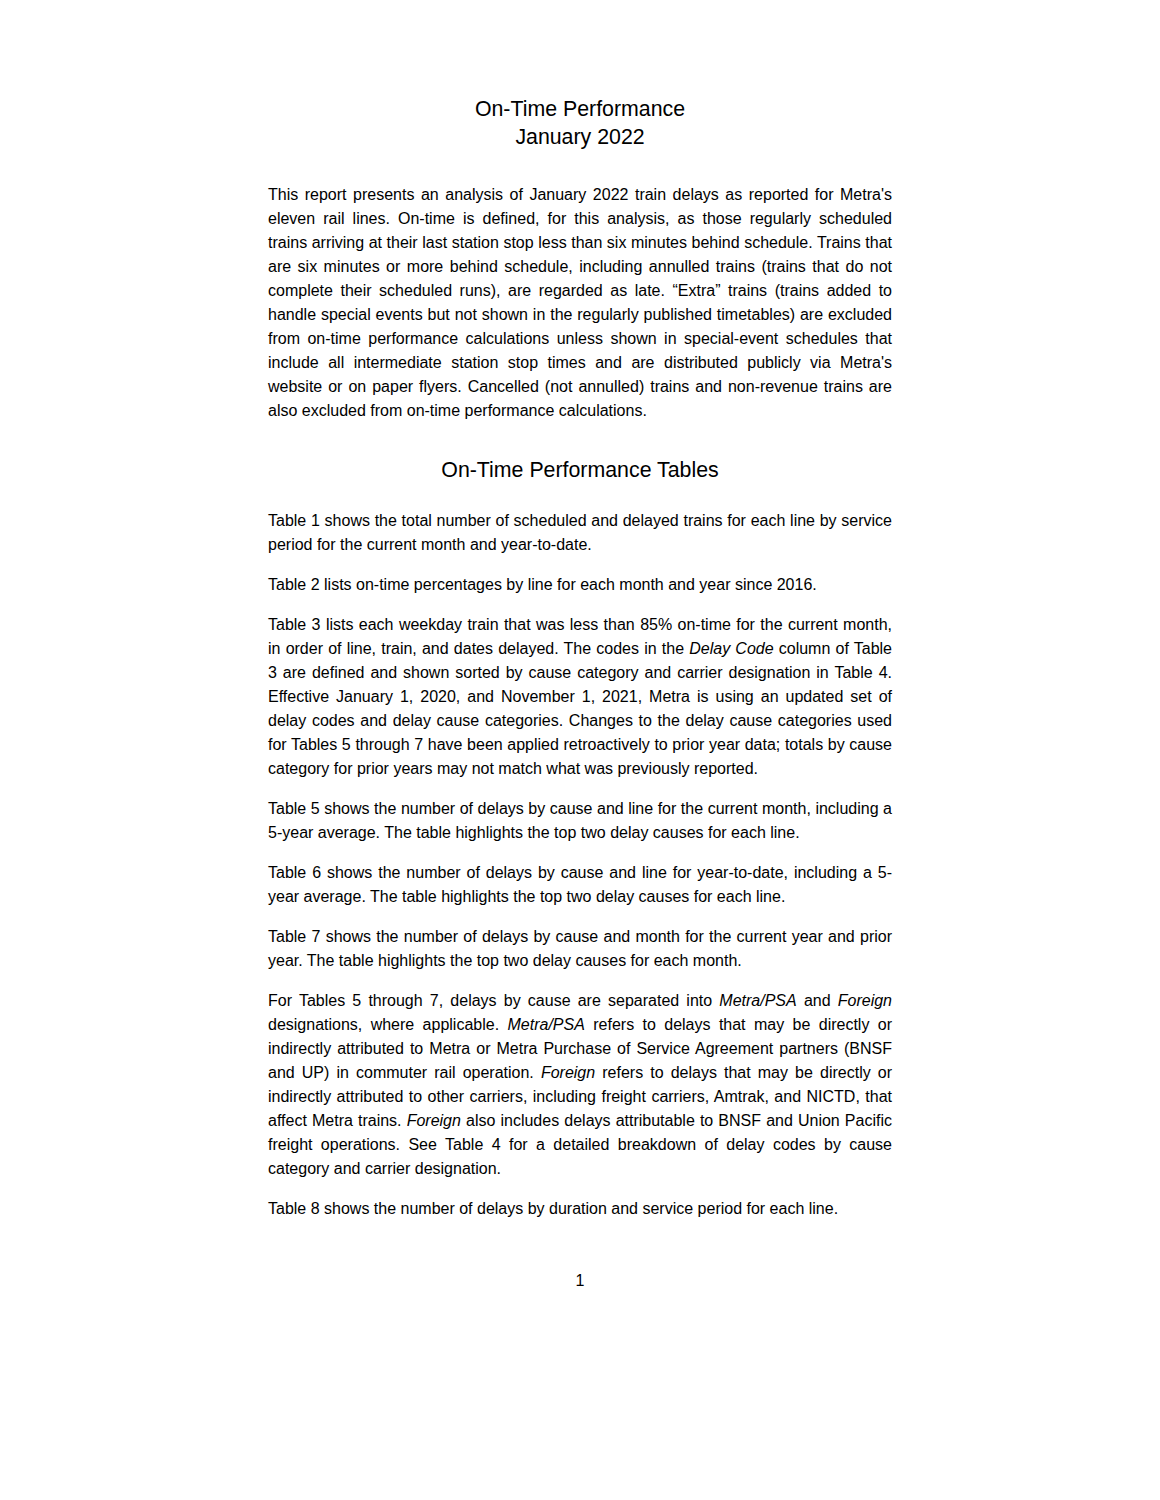On-Time Performance
January 2022
This report presents an analysis of January 2022 train delays as reported for Metra's eleven rail lines. On-time is defined, for this analysis, as those regularly scheduled trains arriving at their last station stop less than six minutes behind schedule. Trains that are six minutes or more behind schedule, including annulled trains (trains that do not complete their scheduled runs), are regarded as late. “Extra” trains (trains added to handle special events but not shown in the regularly published timetables) are excluded from on-time performance calculations unless shown in special-event schedules that include all intermediate station stop times and are distributed publicly via Metra's website or on paper flyers. Cancelled (not annulled) trains and non-revenue trains are also excluded from on-time performance calculations.
On-Time Performance Tables
Table 1 shows the total number of scheduled and delayed trains for each line by service period for the current month and year-to-date.
Table 2 lists on-time percentages by line for each month and year since 2016.
Table 3 lists each weekday train that was less than 85% on-time for the current month, in order of line, train, and dates delayed. The codes in the Delay Code column of Table 3 are defined and shown sorted by cause category and carrier designation in Table 4. Effective January 1, 2020, and November 1, 2021, Metra is using an updated set of delay codes and delay cause categories. Changes to the delay cause categories used for Tables 5 through 7 have been applied retroactively to prior year data; totals by cause category for prior years may not match what was previously reported.
Table 5 shows the number of delays by cause and line for the current month, including a 5-year average. The table highlights the top two delay causes for each line.
Table 6 shows the number of delays by cause and line for year-to-date, including a 5-year average. The table highlights the top two delay causes for each line.
Table 7 shows the number of delays by cause and month for the current year and prior year. The table highlights the top two delay causes for each month.
For Tables 5 through 7, delays by cause are separated into Metra/PSA and Foreign designations, where applicable. Metra/PSA refers to delays that may be directly or indirectly attributed to Metra or Metra Purchase of Service Agreement partners (BNSF and UP) in commuter rail operation. Foreign refers to delays that may be directly or indirectly attributed to other carriers, including freight carriers, Amtrak, and NICTD, that affect Metra trains. Foreign also includes delays attributable to BNSF and Union Pacific freight operations. See Table 4 for a detailed breakdown of delay codes by cause category and carrier designation.
Table 8 shows the number of delays by duration and service period for each line.
1